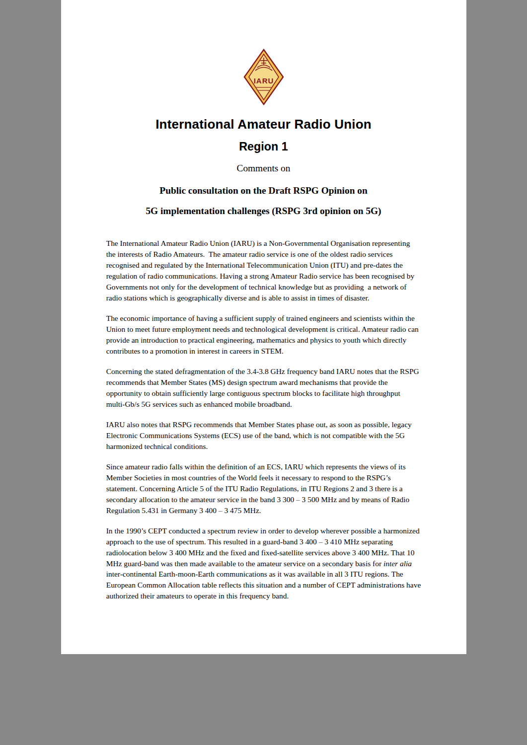IARU
International Amateur Radio Union
Region 1
Comments on
Public consultation on the Draft RSPG Opinion on 5G implementation challenges (RSPG 3rd opinion on 5G)
The International Amateur Radio Union (IARU) is a Non-Governmental Organisation representing the interests of Radio Amateurs. The amateur radio service is one of the oldest radio services recognised and regulated by the International Telecommunication Union (ITU) and pre-dates the regulation of radio communications. Having a strong Amateur Radio service has been recognised by Governments not only for the development of technical knowledge but as providing a network of radio stations which is geographically diverse and is able to assist in times of disaster.
The economic importance of having a sufficient supply of trained engineers and scientists within the Union to meet future employment needs and technological development is critical. Amateur radio can provide an introduction to practical engineering, mathematics and physics to youth which directly contributes to a promotion in interest in careers in STEM.
Concerning the stated defragmentation of the 3.4-3.8 GHz frequency band IARU notes that the RSPG recommends that Member States (MS) design spectrum award mechanisms that provide the opportunity to obtain sufficiently large contiguous spectrum blocks to facilitate high throughput multi-Gb/s 5G services such as enhanced mobile broadband.
IARU also notes that RSPG recommends that Member States phase out, as soon as possible, legacy Electronic Communications Systems (ECS) use of the band, which is not compatible with the 5G harmonized technical conditions.
Since amateur radio falls within the definition of an ECS, IARU which represents the views of its Member Societies in most countries of the World feels it necessary to respond to the RSPG’s statement. Concerning Article 5 of the ITU Radio Regulations, in ITU Regions 2 and 3 there is a secondary allocation to the amateur service in the band 3 300 – 3 500 MHz and by means of Radio Regulation 5.431 in Germany 3 400 – 3 475 MHz.
In the 1990’s CEPT conducted a spectrum review in order to develop wherever possible a harmonized approach to the use of spectrum. This resulted in a guard-band 3 400 – 3 410 MHz separating radiolocation below 3 400 MHz and the fixed and fixed-satellite services above 3 400 MHz. That 10 MHz guard-band was then made available to the amateur service on a secondary basis for inter alia inter-continental Earth-moon-Earth communications as it was available in all 3 ITU regions. The European Common Allocation table reflects this situation and a number of CEPT administrations have authorized their amateurs to operate in this frequency band.